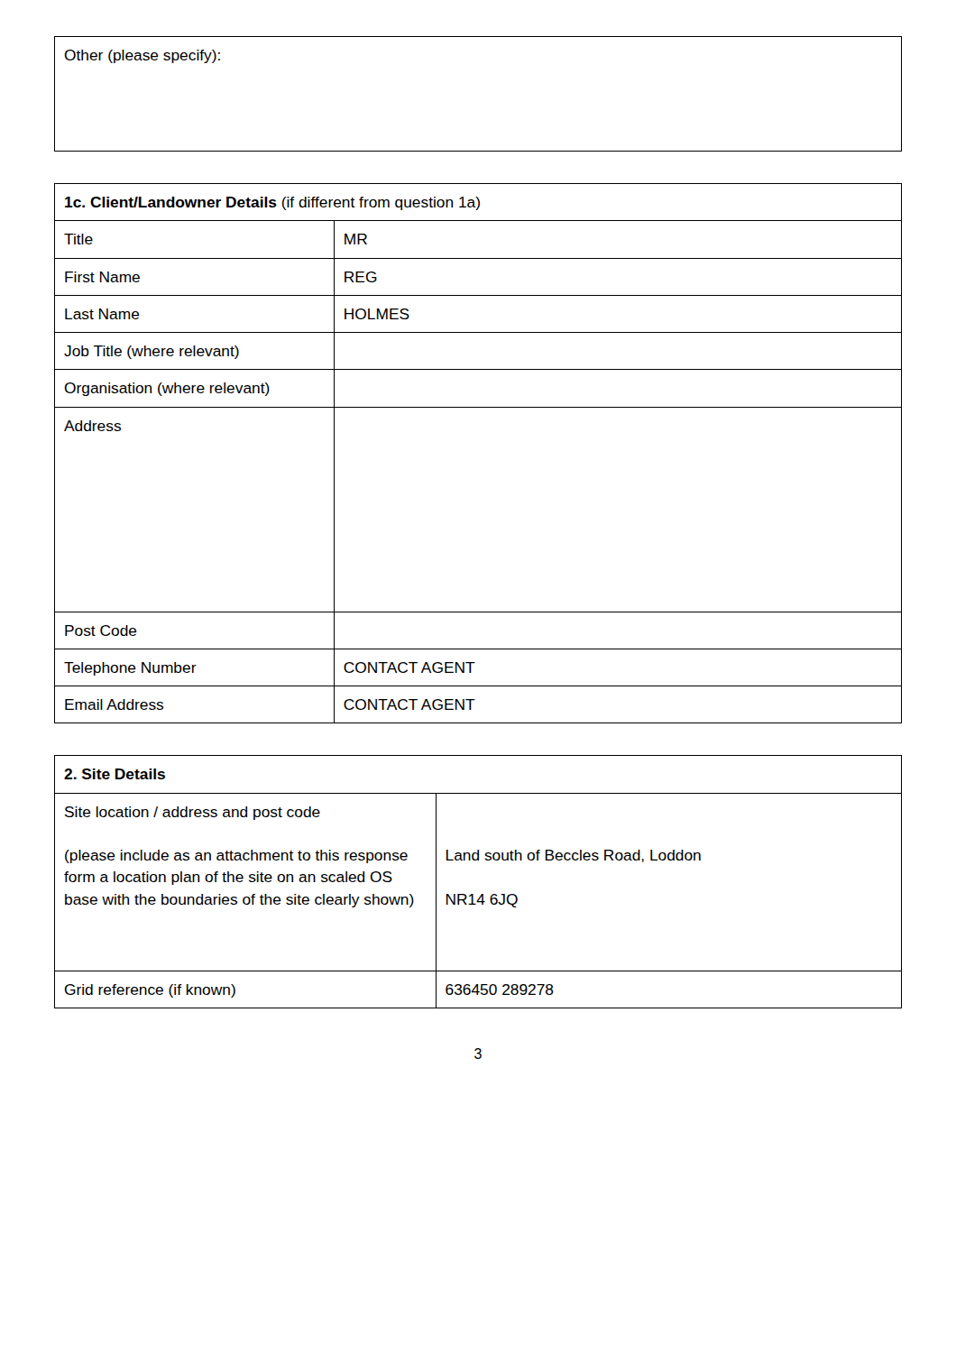| Other (please specify): |
| 1c. Client/Landowner Details (if different from question 1a) |
| Title | MR |
| First Name | REG |
| Last Name | HOLMES |
| Job Title (where relevant) | |
| Organisation (where relevant) | |
| Address | |
| Post Code | |
| Telephone Number | CONTACT AGENT |
| Email Address | CONTACT AGENT |
| 2. Site Details |
| Site location / address and post code (please include as an attachment to this response form a location plan of the site on an scaled OS base with the boundaries of the site clearly shown) | Land south of Beccles Road, Loddon NR14 6JQ |
| Grid reference (if known) | 636450 289278 |
3